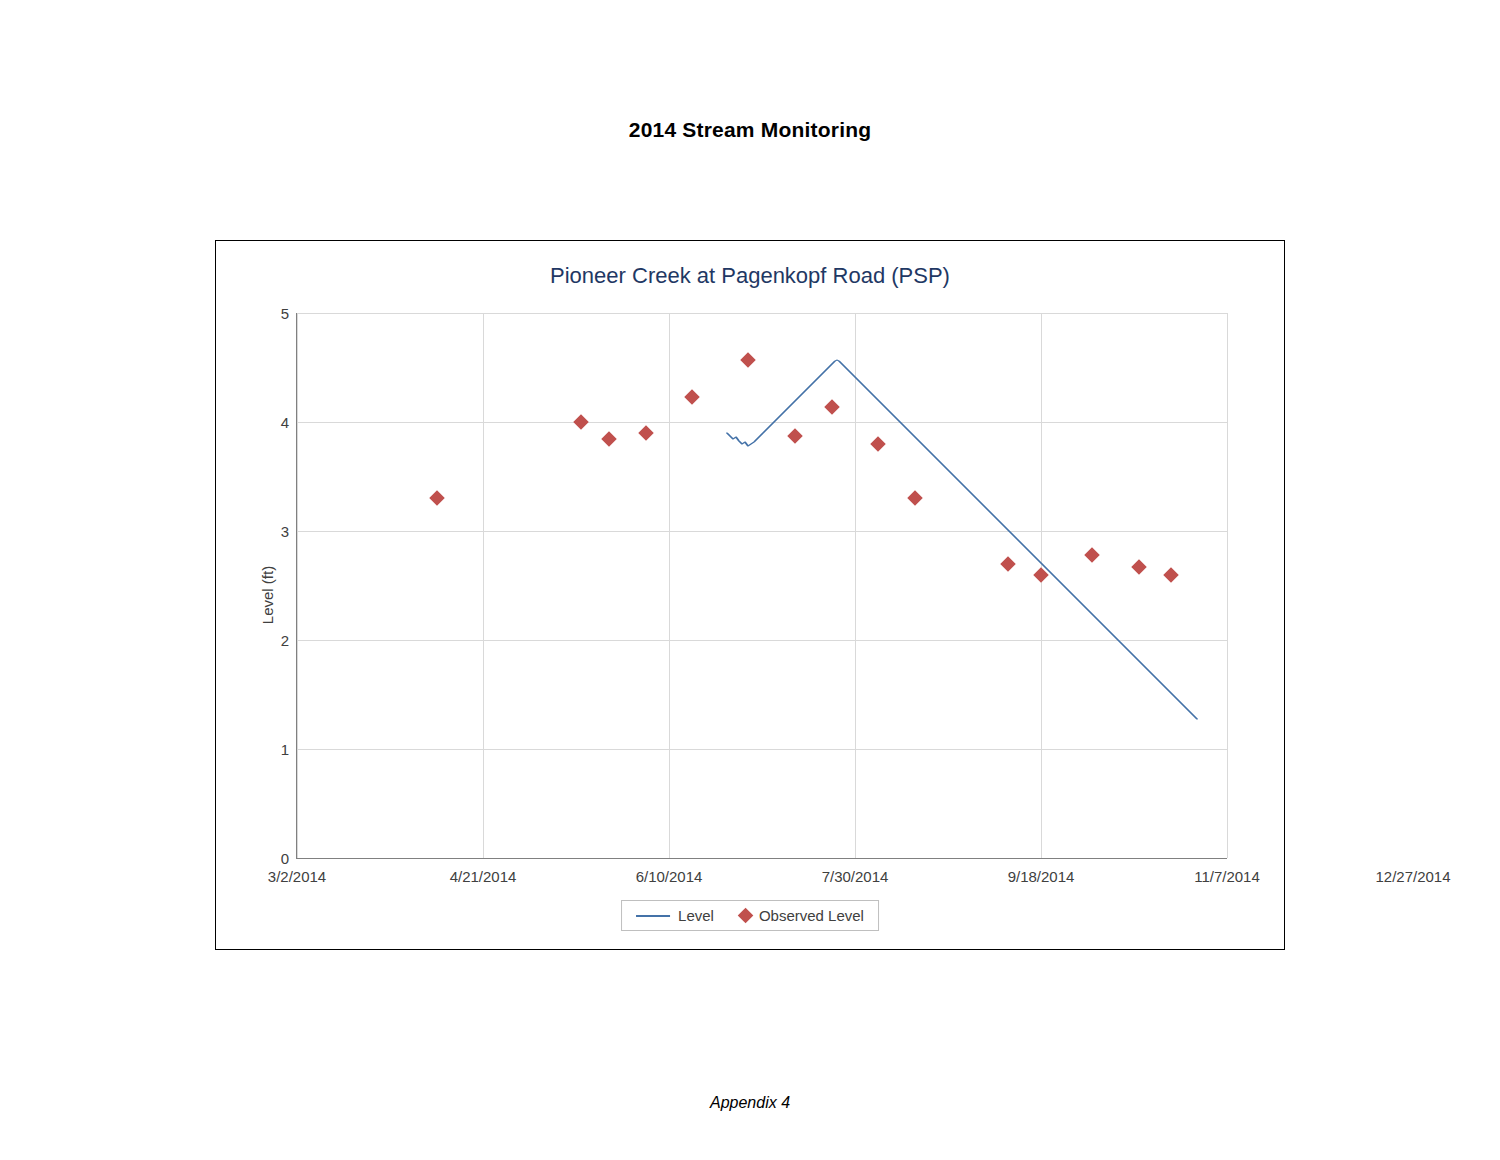2014 Stream Monitoring
Pioneer Creek at Pagenkopf Road (PSP)
Level (ft)
5
4
3
2
1
0
3/2/2014
4/21/2014
6/10/2014
7/30/2014
9/18/2014
11/7/2014
12/27/2014
Level Observed Level
Appendix 4